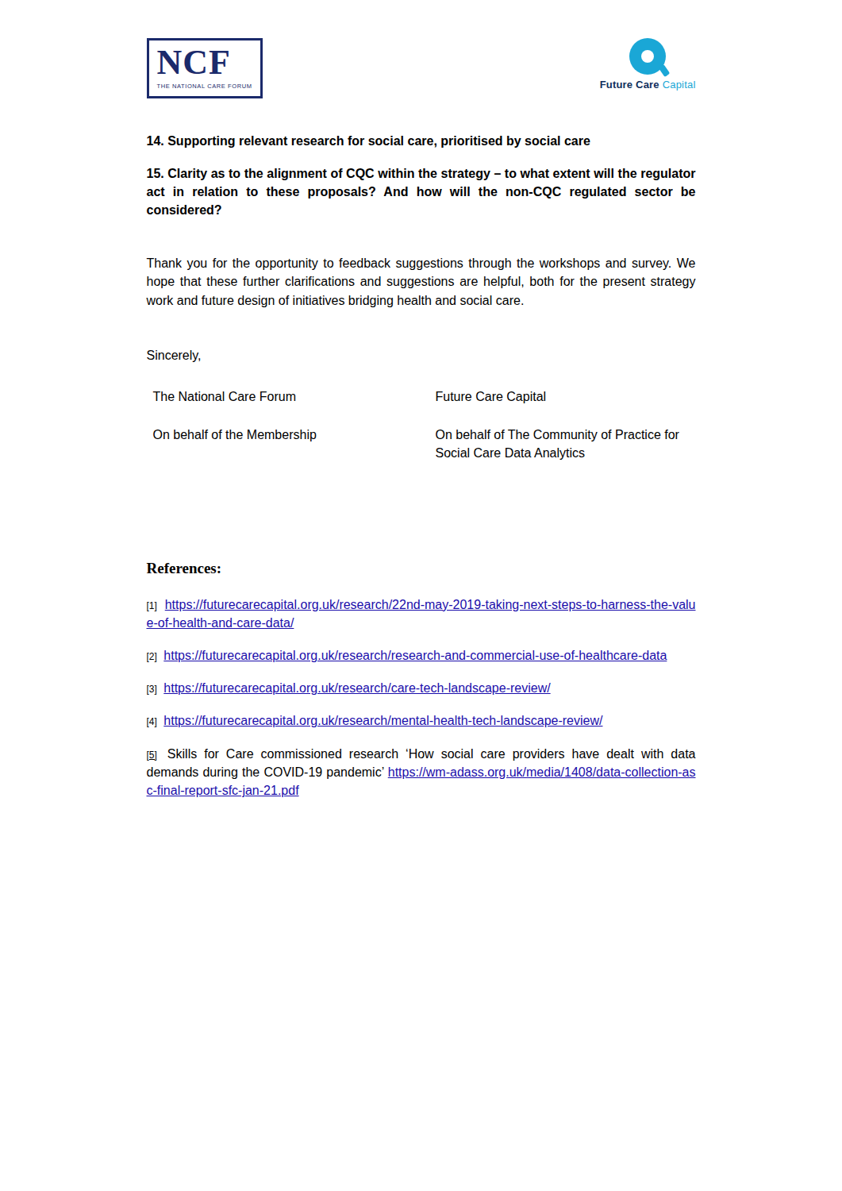NCF The National Care Forum
Future Care Capital
14. Supporting relevant research for social care, prioritised by social care
15. Clarity as to the alignment of CQC within the strategy – to what extent will the regulator act in relation to these proposals? And how will the non-CQC regulated sector be considered?
Thank you for the opportunity to feedback suggestions through the workshops and survey. We hope that these further clarifications and suggestions are helpful, both for the present strategy work and future design of initiatives bridging health and social care.
Sincerely,
The National Care Forum
Future Care Capital
On behalf of the Membership
On behalf of The Community of Practice for Social Care Data Analytics
References:
[1] https://futurecarecapital.org.uk/research/22nd-may-2019-taking-next-steps-to-harness-the-value-of-health-and-care-data/
[2] https://futurecarecapital.org.uk/research/research-and-commercial-use-of-healthcare-data
[3] https://futurecarecapital.org.uk/research/care-tech-landscape-review/
[4] https://futurecarecapital.org.uk/research/mental-health-tech-landscape-review/
[5] Skills for Care commissioned research ‘How social care providers have dealt with data demands during the COVID-19 pandemic’ https://wm-adass.org.uk/media/1408/data-collection-asc-final-report-sfc-jan-21.pdf